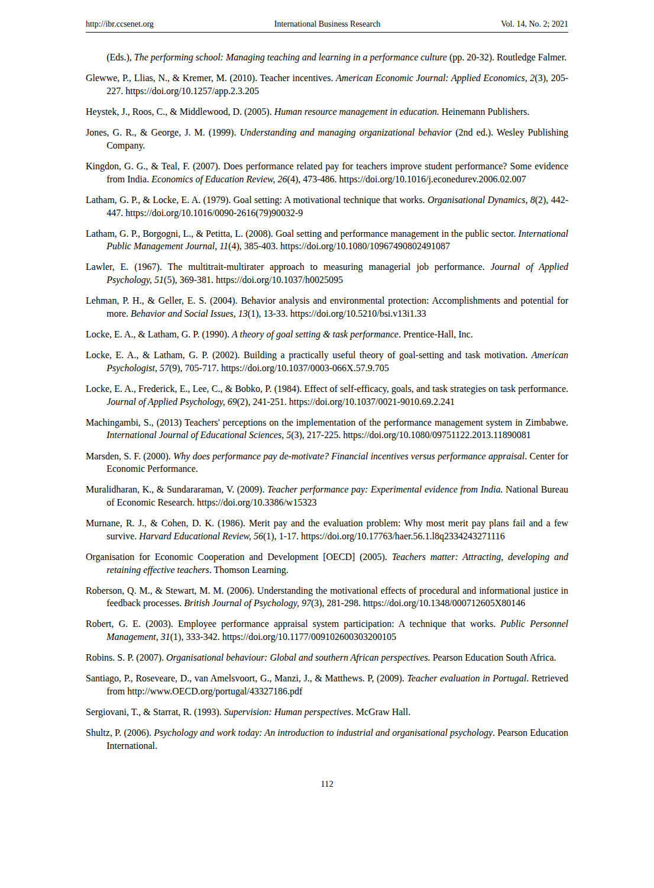http://ibr.ccsenet.org International Business Research Vol. 14, No. 2; 2021
(Eds.), The performing school: Managing teaching and learning in a performance culture (pp. 20-32). Routledge Falmer.
Glewwe, P., Llias, N., & Kremer, M. (2010). Teacher incentives. American Economic Journal: Applied Economics, 2(3), 205-227. https://doi.org/10.1257/app.2.3.205
Heystek, J., Roos, C., & Middlewood, D. (2005). Human resource management in education. Heinemann Publishers.
Jones, G. R., & George, J. M. (1999). Understanding and managing organizational behavior (2nd ed.). Wesley Publishing Company.
Kingdon, G. G., & Teal, F. (2007). Does performance related pay for teachers improve student performance? Some evidence from India. Economics of Education Review, 26(4), 473-486. https://doi.org/10.1016/j.econedurev.2006.02.007
Latham, G. P., & Locke, E. A. (1979). Goal setting: A motivational technique that works. Organisational Dynamics, 8(2), 442-447. https://doi.org/10.1016/0090-2616(79)90032-9
Latham, G. P., Borgogni, L., & Petitta, L. (2008). Goal setting and performance management in the public sector. International Public Management Journal, 11(4), 385-403. https://doi.org/10.1080/10967490802491087
Lawler, E. (1967). The multitrait-multirater approach to measuring managerial job performance. Journal of Applied Psychology, 51(5), 369-381. https://doi.org/10.1037/h0025095
Lehman, P. H., & Geller, E. S. (2004). Behavior analysis and environmental protection: Accomplishments and potential for more. Behavior and Social Issues, 13(1), 13-33. https://doi.org/10.5210/bsi.v13i1.33
Locke, E. A., & Latham, G. P. (1990). A theory of goal setting & task performance. Prentice-Hall, Inc.
Locke, E. A., & Latham, G. P. (2002). Building a practically useful theory of goal-setting and task motivation. American Psychologist, 57(9), 705-717. https://doi.org/10.1037/0003-066X.57.9.705
Locke, E. A., Frederick, E., Lee, C., & Bobko, P. (1984). Effect of self-efficacy, goals, and task strategies on task performance. Journal of Applied Psychology, 69(2), 241-251. https://doi.org/10.1037/0021-9010.69.2.241
Machingambi, S., (2013) Teachers' perceptions on the implementation of the performance management system in Zimbabwe. International Journal of Educational Sciences, 5(3), 217-225. https://doi.org/10.1080/09751122.2013.11890081
Marsden, S. F. (2000). Why does performance pay de-motivate? Financial incentives versus performance appraisal. Center for Economic Performance.
Muralidharan, K., & Sundararaman, V. (2009). Teacher performance pay: Experimental evidence from India. National Bureau of Economic Research. https://doi.org/10.3386/w15323
Murnane, R. J., & Cohen, D. K. (1986). Merit pay and the evaluation problem: Why most merit pay plans fail and a few survive. Harvard Educational Review, 56(1), 1-17. https://doi.org/10.17763/haer.56.1.l8q2334243271116
Organisation for Economic Cooperation and Development [OECD] (2005). Teachers matter: Attracting, developing and retaining effective teachers. Thomson Learning.
Roberson, Q. M., & Stewart, M. M. (2006). Understanding the motivational effects of procedural and informational justice in feedback processes. British Journal of Psychology, 97(3), 281-298. https://doi.org/10.1348/000712605X80146
Robert, G. E. (2003). Employee performance appraisal system participation: A technique that works. Public Personnel Management, 31(1), 333-342. https://doi.org/10.1177/009102600303200105
Robins. S. P. (2007). Organisational behaviour: Global and southern African perspectives. Pearson Education South Africa.
Santiago, P., Roseveare, D., van Amelsvoort, G., Manzi, J., & Matthews. P, (2009). Teacher evaluation in Portugal. Retrieved from http://www.OECD.org/portugal/43327186.pdf
Sergiovani, T., & Starrat, R. (1993). Supervision: Human perspectives. McGraw Hall.
Shultz, P. (2006). Psychology and work today: An introduction to industrial and organisational psychology. Pearson Education International.
112